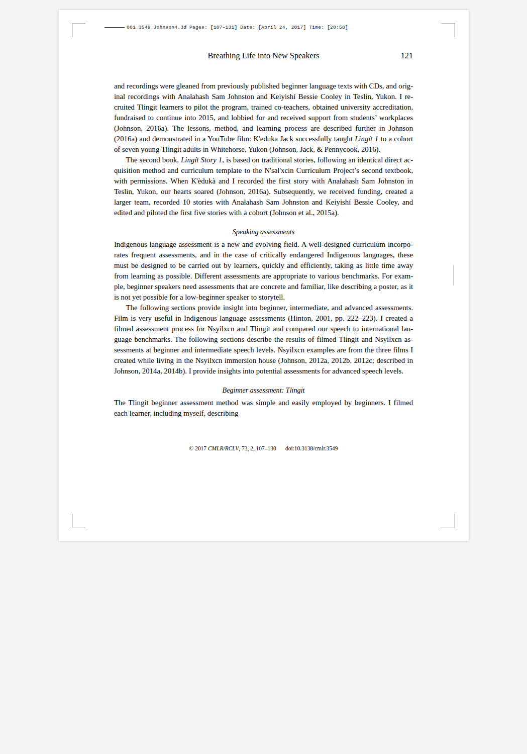001_3549_Johnson4.3d Pages: [107–131] Date: [April 24, 2017] Time: [20:58]
Breathing Life into New Speakers 121
and recordings were gleaned from previously published beginner language texts with CDs, and original recordings with Anałahash Sam Johnston and Keiyishí Bessie Cooley in Teslin, Yukon. I recruited Tlingit learners to pilot the program, trained co-teachers, obtained university accreditation, fundraised to continue into 2015, and lobbied for and received support from students’ workplaces (Johnson, 2016a). The lessons, method, and learning process are described further in Johnson (2016a) and demonstrated in a YouTube film: K'eduka Jack successfully taught Lingít 1 to a cohort of seven young Tlingit adults in Whitehorse, Yukon (Johnson, Jack, & Pennycook, 2016).
The second book, Lingít Story 1, is based on traditional stories, following an identical direct acquisition method and curriculum template to the N'səl'xcin Curriculum Project’s second textbook, with permissions. When K'èdukà and I recorded the first story with Anałahash Sam Johnston in Teslin, Yukon, our hearts soared (Johnson, 2016a). Subsequently, we received funding, created a larger team, recorded 10 stories with Anałahash Sam Johnston and Keiyishí Bessie Cooley, and edited and piloted the first five stories with a cohort (Johnson et al., 2015a).
Speaking assessments
Indigenous language assessment is a new and evolving field. A well-designed curriculum incorporates frequent assessments, and in the case of critically endangered Indigenous languages, these must be designed to be carried out by learners, quickly and efficiently, taking as little time away from learning as possible. Different assessments are appropriate to various benchmarks. For example, beginner speakers need assessments that are concrete and familiar, like describing a poster, as it is not yet possible for a low-beginner speaker to storytell.
The following sections provide insight into beginner, intermediate, and advanced assessments. Film is very useful in Indigenous language assessments (Hinton, 2001, pp. 222–223). I created a filmed assessment process for Nsyilxcn and Tlingit and compared our speech to international language benchmarks. The following sections describe the results of filmed Tlingit and Nsyilxcn assessments at beginner and intermediate speech levels. Nsyilxcn examples are from the three films I created while living in the Nsyilxcn immersion house (Johnson, 2012a, 2012b, 2012c; described in Johnson, 2014a, 2014b). I provide insights into potential assessments for advanced speech levels.
Beginner assessment: Tlingit
The Tlingit beginner assessment method was simple and easily employed by beginners. I filmed each learner, including myself, describing
© 2017 CMLR/RCLV, 73, 2, 107–130 doi:10.3138/cmlr.3549